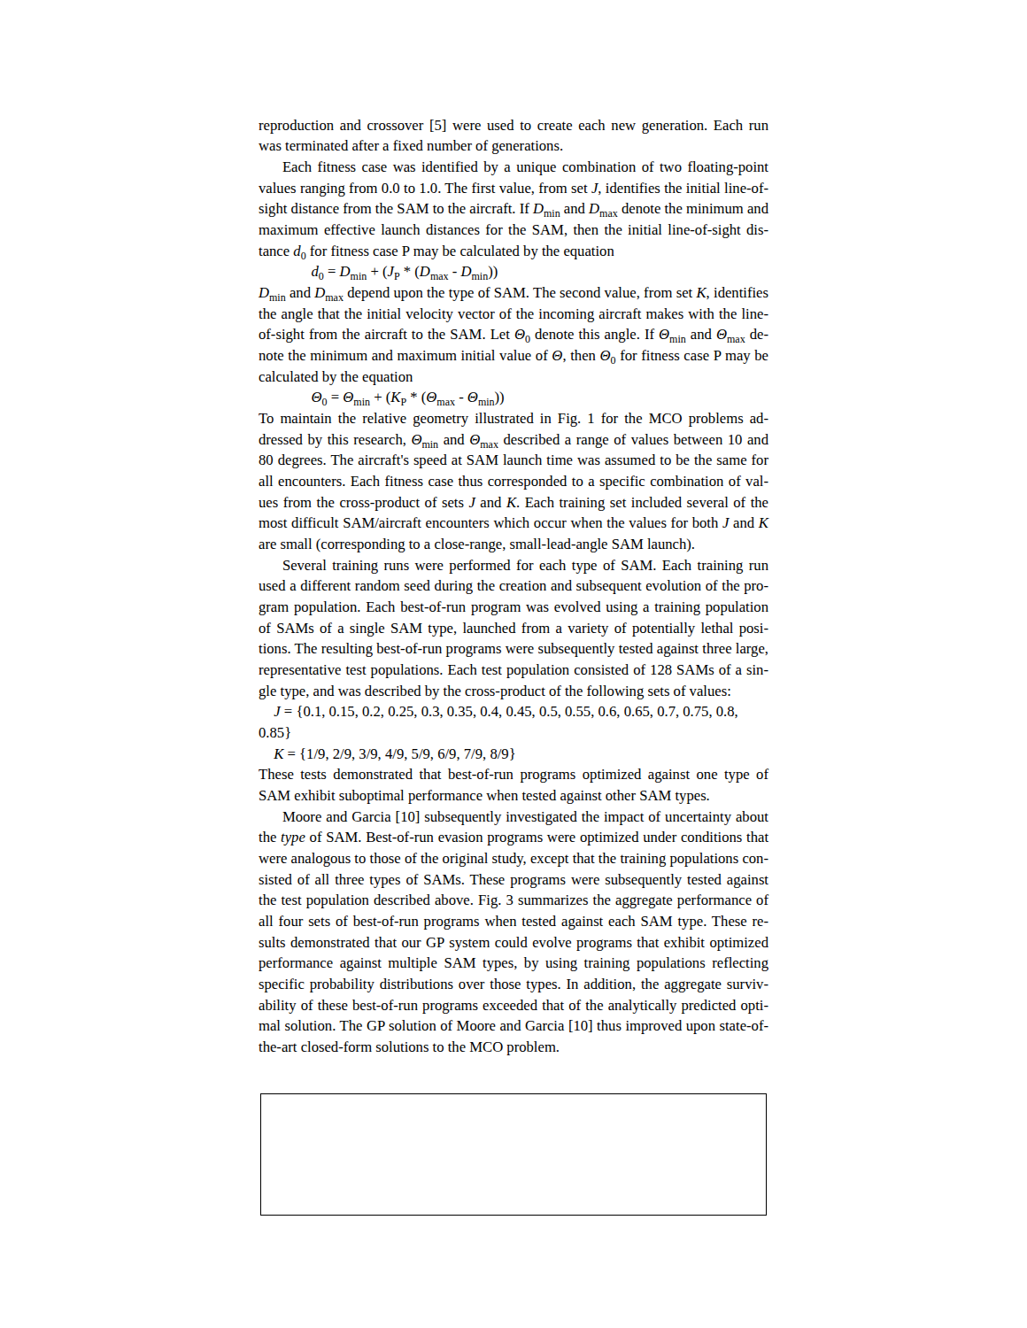reproduction and crossover [5] were used to create each new generation. Each run was terminated after a fixed number of generations.
Each fitness case was identified by a unique combination of two floating-point values ranging from 0.0 to 1.0. The first value, from set J, identifies the initial line-of-sight distance from the SAM to the aircraft. If Dmin and Dmax denote the minimum and maximum effective launch distances for the SAM, then the initial line-of-sight distance d 0 for fitness case P may be calculated by the equation
d 0 = Dmin + (JP * (Dmax - Dmin))
Dmin and Dmax depend upon the type of SAM. The second value, from set K, identifies the angle that the initial velocity vector of the incoming aircraft makes with the line-of-sight from the aircraft to the SAM. Let Θ 0 denote this angle. If Θmin and Θmax denote the minimum and maximum initial value of Θ, then Θ 0 for fitness case P may be calculated by the equation
Θ 0 = Θmin + (KP * (Θmax - Θmin))
To maintain the relative geometry illustrated in Fig. 1 for the MCO problems addressed by this research, Θmin and Θmax described a range of values between 10 and 80 degrees. The aircraft's speed at SAM launch time was assumed to be the same for all encounters. Each fitness case thus corresponded to a specific combination of values from the cross-product of sets J and K. Each training set included several of the most difficult SAM/aircraft encounters which occur when the values for both J and K are small (corresponding to a close-range, small-lead-angle SAM launch).
Several training runs were performed for each type of SAM. Each training run used a different random seed during the creation and subsequent evolution of the program population. Each best-of-run program was evolved using a training population of SAMs of a single SAM type, launched from a variety of potentially lethal positions. The resulting best-of-run programs were subsequently tested against three large, representative test populations. Each test population consisted of 128 SAMs of a single type, and was described by the cross-product of the following sets of values:
J = {0.1, 0.15, 0.2, 0.25, 0.3, 0.35, 0.4, 0.45, 0.5, 0.55, 0.6, 0.65, 0.7, 0.75, 0.8, 0.85}
K = {1/9, 2/9, 3/9, 4/9, 5/9, 6/9, 7/9, 8/9}
These tests demonstrated that best-of-run programs optimized against one type of SAM exhibit suboptimal performance when tested against other SAM types.
Moore and Garcia [10] subsequently investigated the impact of uncertainty about the type of SAM. Best-of-run evasion programs were optimized under conditions that were analogous to those of the original study, except that the training populations consisted of all three types of SAMs. These programs were subsequently tested against the test population described above. Fig. 3 summarizes the aggregate performance of all four sets of best-of-run programs when tested against each SAM type. These results demonstrated that our GP system could evolve programs that exhibit optimized performance against multiple SAM types, by using training populations reflecting specific probability distributions over those types. In addition, the aggregate survivability of these best-of-run programs exceeded that of the analytically predicted optimal solution. The GP solution of Moore and Garcia [10] thus improved upon state-of-the-art closed-form solutions to the MCO problem.